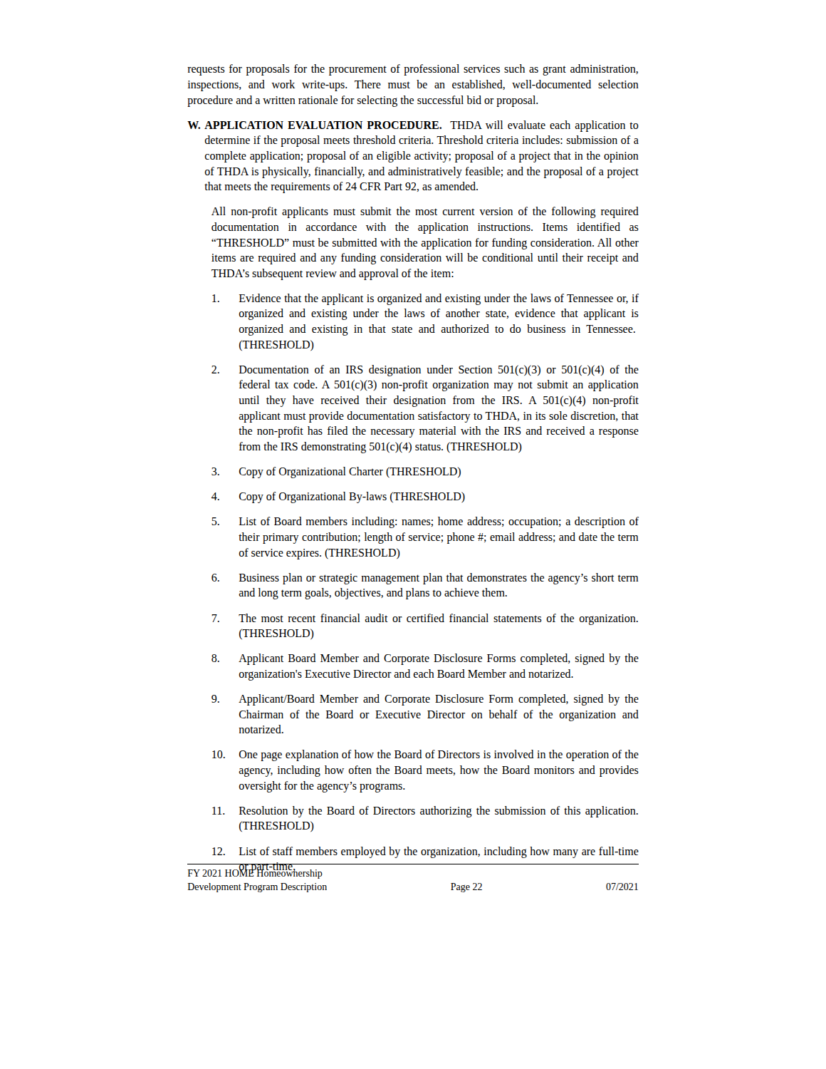requests for proposals for the procurement of professional services such as grant administration, inspections, and work write-ups. There must be an established, well-documented selection procedure and a written rationale for selecting the successful bid or proposal.
W.
APPLICATION EVALUATION PROCEDURE. THDA will evaluate each application to determine if the proposal meets threshold criteria. Threshold criteria includes: submission of a complete application; proposal of an eligible activity; proposal of a project that in the opinion of THDA is physically, financially, and administratively feasible; and the proposal of a project that meets the requirements of 24 CFR Part 92, as amended.
All non-profit applicants must submit the most current version of the following required documentation in accordance with the application instructions. Items identified as “THRESHOLD” must be submitted with the application for funding consideration. All other items are required and any funding consideration will be conditional until their receipt and THDA’s subsequent review and approval of the item:
Evidence that the applicant is organized and existing under the laws of Tennessee or, if organized and existing under the laws of another state, evidence that applicant is organized and existing in that state and authorized to do business in Tennessee. (THRESHOLD)
Documentation of an IRS designation under Section 501(c)(3) or 501(c)(4) of the federal tax code. A 501(c)(3) non-profit organization may not submit an application until they have received their designation from the IRS. A 501(c)(4) non-profit applicant must provide documentation satisfactory to THDA, in its sole discretion, that the non-profit has filed the necessary material with the IRS and received a response from the IRS demonstrating 501(c)(4) status. (THRESHOLD)
Copy of Organizational Charter (THRESHOLD)
Copy of Organizational By-laws (THRESHOLD)
List of Board members including: names; home address; occupation; a description of their primary contribution; length of service; phone #; email address; and date the term of service expires. (THRESHOLD)
Business plan or strategic management plan that demonstrates the agency’s short term and long term goals, objectives, and plans to achieve them.
The most recent financial audit or certified financial statements of the organization. (THRESHOLD)
Applicant Board Member and Corporate Disclosure Forms completed, signed by the organization's Executive Director and each Board Member and notarized.
Applicant/Board Member and Corporate Disclosure Form completed, signed by the Chairman of the Board or Executive Director on behalf of the organization and notarized.
One page explanation of how the Board of Directors is involved in the operation of the agency, including how often the Board meets, how the Board monitors and provides oversight for the agency’s programs.
Resolution by the Board of Directors authorizing the submission of this application. (THRESHOLD)
List of staff members employed by the organization, including how many are full-time or part-time,
FY 2021 HOME Homeownership
Development Program Description
Page 22
07/2021